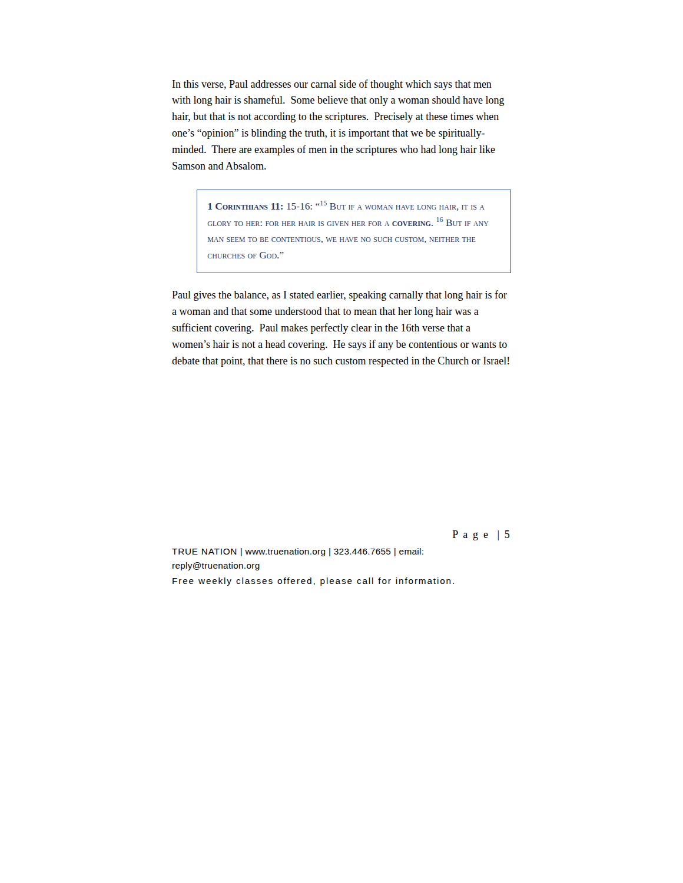In this verse, Paul addresses our carnal side of thought which says that men with long hair is shameful. Some believe that only a woman should have long hair, but that is not according to the scriptures. Precisely at these times when one’s “opinion” is blinding the truth, it is important that we be spiritually-minded. There are examples of men in the scriptures who had long hair like Samson and Absalom.
1 Corinthians 11: 15-16: “15 But if a woman have long hair, it is a glory to her: for her hair is given her for a covering. 16 But if any man seem to be contentious, we have no such custom, neither the churches of God.”
Paul gives the balance, as I stated earlier, speaking carnally that long hair is for a woman and that some understood that to mean that her long hair was a sufficient covering. Paul makes perfectly clear in the 16th verse that a women’s hair is not a head covering. He says if any be contentious or wants to debate that point, that there is no such custom respected in the Church or Israel!
P a g e | 5
TRUE NATION | www.truenation.org | 323.446.7655 | email: reply@truenation.org
Free weekly classes offered, please call for information.